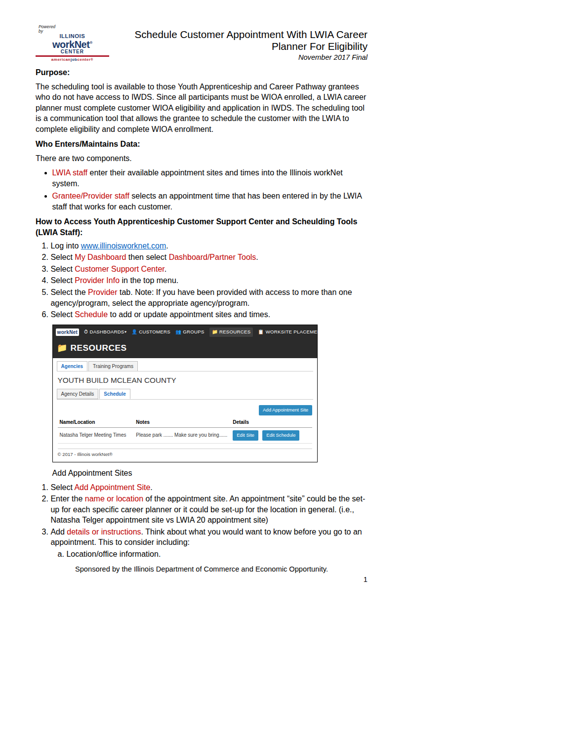Powered
by
ILLINOIS workNet® CENTER
americanjobcenter®
Schedule Customer Appointment With LWIA Career Planner For Eligibility
November 2017 Final
Purpose:
The scheduling tool is available to those Youth Apprenticeship and Career Pathway grantees who do not have access to IWDS. Since all participants must be WIOA enrolled, a LWIA career planner must complete customer WIOA eligibility and application in IWDS. The scheduling tool is a communication tool that allows the grantee to schedule the customer with the LWIA to complete eligibility and complete WIOA enrollment.
Who Enters/Maintains Data:
There are two components.
LWIA staff enter their available appointment sites and times into the Illinois workNet system.
Grantee/Provider staff selects an appointment time that has been entered in by the LWIA staff that works for each customer.
How to Access Youth Apprenticeship Customer Support Center and Scheulding Tools (LWIA Staff):
Log into www.illinoisworknet.com.
Select My Dashboard then select Dashboard/Partner Tools.
Select Customer Support Center.
Select Provider Info in the top menu.
Select the Provider tab. Note: If you have been provided with access to more than one agency/program, select the appropriate agency/program.
Select Schedule to add or update appointment sites and times.
workNet ⏱ DASHBOARDS▾ 👤 CUSTOMERS 👥 GROUPS 📁 RESOURCES 📋 WORKSITE PLACEMENT HI, INFO@TRAIN10_SIUCCWD.COM▾
📁 RESOURCES
Agencies Training Programs
YOUTH BUILD MCLEAN COUNTY
Agency Details Schedule
Add Appointment Site
| Name/Location | Notes | Details |
| --- | --- | --- |
| Natasha Telger Meeting Times | Please park ....... Make sure you bring...... | Edit Site Edit Schedule |
© 2017 - Illinois workNet®
Add Appointment Sites
Select Add Appointment Site.
Enter the name or location of the appointment site. An appointment “site” could be the set-up for each specific career planner or it could be set-up for the location in general. (i.e., Natasha Telger appointment site vs LWIA 20 appointment site)
Add details or instructions. Think about what you would want to know before you go to an appointment. This to consider including:
Location/office information.
Sponsored by the Illinois Department of Commerce and Economic Opportunity.
1